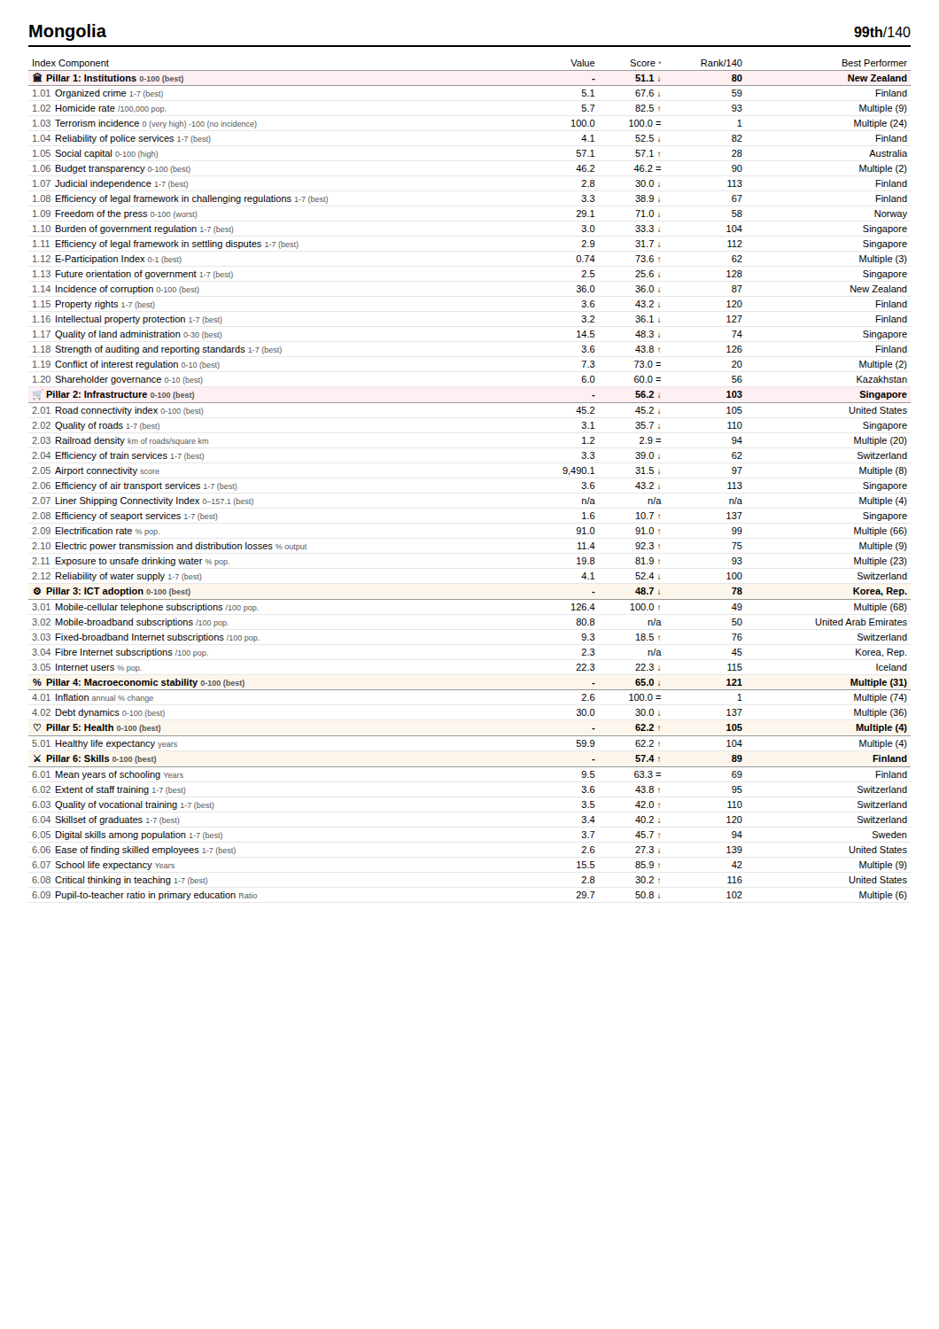Mongolia
99th/140
| Index Component | Value | Score * | Rank/140 | Best Performer |
| --- | --- | --- | --- | --- |
| 🏛 Pillar 1: Institutions 0-100 (best) | - | 51.1 ↓ | 80 | New Zealand |
| 1.01 Organized crime 1-7 (best) | 5.1 | 67.6 ↓ | 59 | Finland |
| 1.02 Homicide rate /100,000 pop. | 5.7 | 82.5 ↑ | 93 | Multiple (9) |
| 1.03 Terrorism incidence 0 (very high) -100 (no incidence) | 100.0 | 100.0 = | 1 | Multiple (24) |
| 1.04 Reliability of police services 1-7 (best) | 4.1 | 52.5 ↓ | 82 | Finland |
| 1.05 Social capital 0-100 (high) | 57.1 | 57.1 ↑ | 28 | Australia |
| 1.06 Budget transparency 0-100 (best) | 46.2 | 46.2 = | 90 | Multiple (2) |
| 1.07 Judicial independence 1-7 (best) | 2.8 | 30.0 ↓ | 113 | Finland |
| 1.08 Efficiency of legal framework in challenging regulations 1-7 (best) | 3.3 | 38.9 ↓ | 67 | Finland |
| 1.09 Freedom of the press 0-100 (worst) | 29.1 | 71.0 ↓ | 58 | Norway |
| 1.10 Burden of government regulation 1-7 (best) | 3.0 | 33.3 ↓ | 104 | Singapore |
| 1.11 Efficiency of legal framework in settling disputes 1-7 (best) | 2.9 | 31.7 ↓ | 112 | Singapore |
| 1.12 E-Participation Index 0-1 (best) | 0.74 | 73.6 ↑ | 62 | Multiple (3) |
| 1.13 Future orientation of government 1-7 (best) | 2.5 | 25.6 ↓ | 128 | Singapore |
| 1.14 Incidence of corruption 0-100 (best) | 36.0 | 36.0 ↓ | 87 | New Zealand |
| 1.15 Property rights 1-7 (best) | 3.6 | 43.2 ↓ | 120 | Finland |
| 1.16 Intellectual property protection 1-7 (best) | 3.2 | 36.1 ↓ | 127 | Finland |
| 1.17 Quality of land administration 0-30 (best) | 14.5 | 48.3 ↓ | 74 | Singapore |
| 1.18 Strength of auditing and reporting standards 1-7 (best) | 3.6 | 43.8 ↑ | 126 | Finland |
| 1.19 Conflict of interest regulation 0-10 (best) | 7.3 | 73.0 = | 20 | Multiple (2) |
| 1.20 Shareholder governance 0-10 (best) | 6.0 | 60.0 = | 56 | Kazakhstan |
| 🛒 Pillar 2: Infrastructure 0-100 (best) | - | 56.2 ↓ | 103 | Singapore |
| 2.01 Road connectivity index 0-100 (best) | 45.2 | 45.2 ↓ | 105 | United States |
| 2.02 Quality of roads 1-7 (best) | 3.1 | 35.7 ↓ | 110 | Singapore |
| 2.03 Railroad density km of roads/square km | 1.2 | 2.9 = | 94 | Multiple (20) |
| 2.04 Efficiency of train services 1-7 (best) | 3.3 | 39.0 ↓ | 62 | Switzerland |
| 2.05 Airport connectivity score | 9,490.1 | 31.5 ↓ | 97 | Multiple (8) |
| 2.06 Efficiency of air transport services 1-7 (best) | 3.6 | 43.2 ↓ | 113 | Singapore |
| 2.07 Liner Shipping Connectivity Index 0–157.1 (best) | n/a | n/a | n/a | Multiple (4) |
| 2.08 Efficiency of seaport services 1-7 (best) | 1.6 | 10.7 ↑ | 137 | Singapore |
| 2.09 Electrification rate % pop. | 91.0 | 91.0 ↑ | 99 | Multiple (66) |
| 2.10 Electric power transmission and distribution losses % output | 11.4 | 92.3 ↑ | 75 | Multiple (9) |
| 2.11 Exposure to unsafe drinking water % pop. | 19.8 | 81.9 ↑ | 93 | Multiple (23) |
| 2.12 Reliability of water supply 1-7 (best) | 4.1 | 52.4 ↓ | 100 | Switzerland |
| ⚙ Pillar 3: ICT adoption 0-100 (best) | - | 48.7 ↓ | 78 | Korea, Rep. |
| 3.01 Mobile-cellular telephone subscriptions /100 pop. | 126.4 | 100.0 ↑ | 49 | Multiple (68) |
| 3.02 Mobile-broadband subscriptions /100 pop. | 80.8 | n/a | 50 | United Arab Emirates |
| 3.03 Fixed-broadband Internet subscriptions /100 pop. | 9.3 | 18.5 ↑ | 76 | Switzerland |
| 3.04 Fibre Internet subscriptions /100 pop. | 2.3 | n/a | 45 | Korea, Rep. |
| 3.05 Internet users % pop. | 22.3 | 22.3 ↓ | 115 | Iceland |
| % Pillar 4: Macroeconomic stability 0-100 (best) | - | 65.0 ↓ | 121 | Multiple (31) |
| 4.01 Inflation annual % change | 2.6 | 100.0 = | 1 | Multiple (74) |
| 4.02 Debt dynamics 0-100 (best) | 30.0 | 30.0 ↓ | 137 | Multiple (36) |
| ♡ Pillar 5: Health 0-100 (best) | - | 62.2 ↑ | 105 | Multiple (4) |
| 5.01 Healthy life expectancy years | 59.9 | 62.2 ↑ | 104 | Multiple (4) |
| ⚔ Pillar 6: Skills 0-100 (best) | - | 57.4 ↑ | 89 | Finland |
| 6.01 Mean years of schooling Years | 9.5 | 63.3 = | 69 | Finland |
| 6.02 Extent of staff training 1-7 (best) | 3.6 | 43.8 ↑ | 95 | Switzerland |
| 6.03 Quality of vocational training 1-7 (best) | 3.5 | 42.0 ↑ | 110 | Switzerland |
| 6.04 Skillset of graduates 1-7 (best) | 3.4 | 40.2 ↓ | 120 | Switzerland |
| 6.05 Digital skills among population 1-7 (best) | 3.7 | 45.7 ↑ | 94 | Sweden |
| 6.06 Ease of finding skilled employees 1-7 (best) | 2.6 | 27.3 ↓ | 139 | United States |
| 6.07 School life expectancy Years | 15.5 | 85.9 ↑ | 42 | Multiple (9) |
| 6.08 Critical thinking in teaching 1-7 (best) | 2.8 | 30.2 ↑ | 116 | United States |
| 6.09 Pupil-to-teacher ratio in primary education Ratio | 29.7 | 50.8 ↓ | 102 | Multiple (6) |